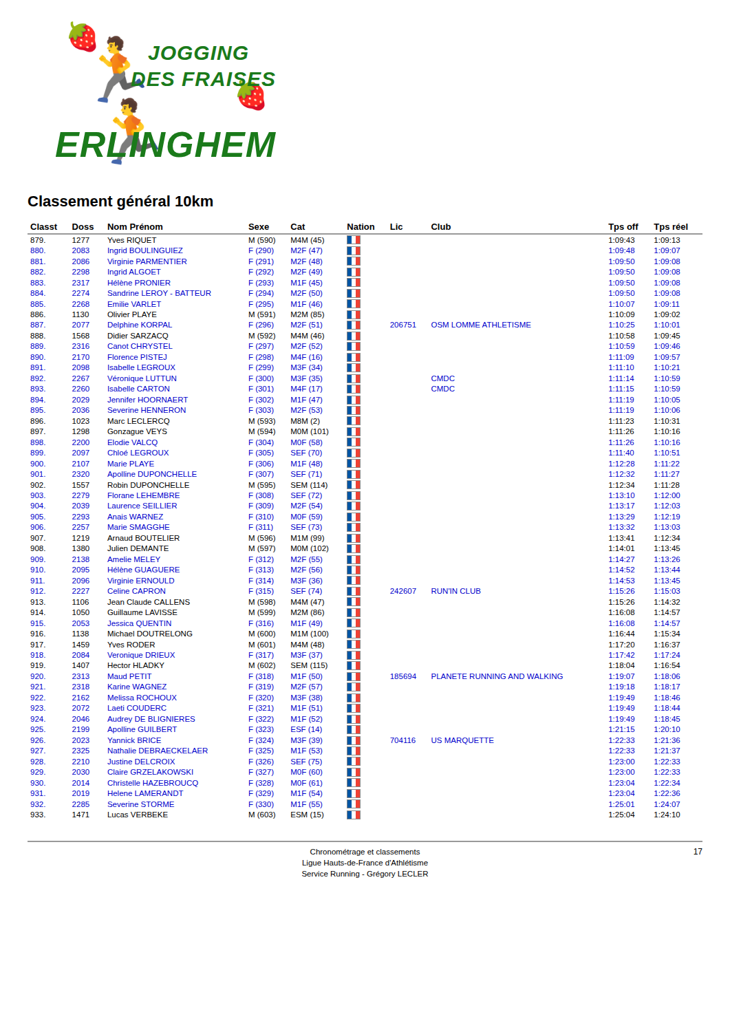🍓 🍓 🏃 🏃 JOGGING DES FRAISES ERLINGHEM
Classement général 10km
| Classt | Doss | Nom Prénom | Sexe | Cat | Nation | Lic | Club | Tps off | Tps réel |
| --- | --- | --- | --- | --- | --- | --- | --- | --- | --- |
| 879. | 1277 | Yves RIQUET | M (590) | M4M (45) | | | | 1:09:43 | 1:09:13 |
| 880. | 2083 | Ingrid BOULINGUIEZ | F (290) | M2F (47) | | | | 1:09:48 | 1:09:07 |
| 881. | 2086 | Virginie PARMENTIER | F (291) | M2F (48) | | | | 1:09:50 | 1:09:08 |
| 882. | 2298 | Ingrid ALGOET | F (292) | M2F (49) | | | | 1:09:50 | 1:09:08 |
| 883. | 2317 | Hélène PRONIER | F (293) | M1F (45) | | | | 1:09:50 | 1:09:08 |
| 884. | 2274 | Sandrine LEROY - BATTEUR | F (294) | M2F (50) | | | | 1:09:50 | 1:09:08 |
| 885. | 2268 | Emilie VARLET | F (295) | M1F (46) | | | | 1:10:07 | 1:09:11 |
| 886. | 1130 | Olivier PLAYE | M (591) | M2M (85) | | | | 1:10:09 | 1:09:02 |
| 887. | 2077 | Delphine KORPAL | F (296) | M2F (51) | | 206751 | OSM LOMME ATHLETISME | 1:10:25 | 1:10:01 |
| 888. | 1568 | Didier SARZACQ | M (592) | M4M (46) | | | | 1:10:58 | 1:09:45 |
| 889. | 2316 | Canot CHRYSTEL | F (297) | M2F (52) | | | | 1:10:59 | 1:09:46 |
| 890. | 2170 | Florence PISTEJ | F (298) | M4F (16) | | | | 1:11:09 | 1:09:57 |
| 891. | 2098 | Isabelle LEGROUX | F (299) | M3F (34) | | | | 1:11:10 | 1:10:21 |
| 892. | 2267 | Véronique LUTTUN | F (300) | M3F (35) | | | CMDC | 1:11:14 | 1:10:59 |
| 893. | 2260 | Isabelle CARTON | F (301) | M4F (17) | | | CMDC | 1:11:15 | 1:10:59 |
| 894. | 2029 | Jennifer HOORNAERT | F (302) | M1F (47) | | | | 1:11:19 | 1:10:05 |
| 895. | 2036 | Severine HENNERON | F (303) | M2F (53) | | | | 1:11:19 | 1:10:06 |
| 896. | 1023 | Marc LECLERCQ | M (593) | M8M (2) | | | | 1:11:23 | 1:10:31 |
| 897. | 1298 | Gonzague VEYS | M (594) | M0M (101) | | | | 1:11:26 | 1:10:16 |
| 898. | 2200 | Elodie VALCQ | F (304) | M0F (58) | | | | 1:11:26 | 1:10:16 |
| 899. | 2097 | Chloé LEGROUX | F (305) | SEF (70) | | | | 1:11:40 | 1:10:51 |
| 900. | 2107 | Marie PLAYE | F (306) | M1F (48) | | | | 1:12:28 | 1:11:22 |
| 901. | 2320 | Apolline DUPONCHELLE | F (307) | SEF (71) | | | | 1:12:32 | 1:11:27 |
| 902. | 1557 | Robin DUPONCHELLE | M (595) | SEM (114) | | | | 1:12:34 | 1:11:28 |
| 903. | 2279 | Florane LEHEMBRE | F (308) | SEF (72) | | | | 1:13:10 | 1:12:00 |
| 904. | 2039 | Laurence SEILLIER | F (309) | M2F (54) | | | | 1:13:17 | 1:12:03 |
| 905. | 2293 | Anais WARNEZ | F (310) | M0F (59) | | | | 1:13:29 | 1:12:19 |
| 906. | 2257 | Marie SMAGGHE | F (311) | SEF (73) | | | | 1:13:32 | 1:13:03 |
| 907. | 1219 | Arnaud BOUTELIER | M (596) | M1M (99) | | | | 1:13:41 | 1:12:34 |
| 908. | 1380 | Julien DEMANTE | M (597) | M0M (102) | | | | 1:14:01 | 1:13:45 |
| 909. | 2138 | Amelie MELEY | F (312) | M2F (55) | | | | 1:14:27 | 1:13:26 |
| 910. | 2095 | Hélène GUAGUERE | F (313) | M2F (56) | | | | 1:14:52 | 1:13:44 |
| 911. | 2096 | Virginie ERNOULD | F (314) | M3F (36) | | | | 1:14:53 | 1:13:45 |
| 912. | 2227 | Celine CAPRON | F (315) | SEF (74) | | 242607 | RUN'IN CLUB | 1:15:26 | 1:15:03 |
| 913. | 1106 | Jean Claude CALLENS | M (598) | M4M (47) | | | | 1:15:26 | 1:14:32 |
| 914. | 1050 | Guillaume LAVISSE | M (599) | M2M (86) | | | | 1:16:08 | 1:14:57 |
| 915. | 2053 | Jessica QUENTIN | F (316) | M1F (49) | | | | 1:16:08 | 1:14:57 |
| 916. | 1138 | Michael DOUTRELONG | M (600) | M1M (100) | | | | 1:16:44 | 1:15:34 |
| 917. | 1459 | Yves RODER | M (601) | M4M (48) | | | | 1:17:20 | 1:16:37 |
| 918. | 2084 | Veronique DRIEUX | F (317) | M3F (37) | | | | 1:17:42 | 1:17:24 |
| 919. | 1407 | Hector HLADKY | M (602) | SEM (115) | | | | 1:18:04 | 1:16:54 |
| 920. | 2313 | Maud PETIT | F (318) | M1F (50) | | 185694 | PLANETE RUNNING AND WALKING | 1:19:07 | 1:18:06 |
| 921. | 2318 | Karine WAGNEZ | F (319) | M2F (57) | | | | 1:19:18 | 1:18:17 |
| 922. | 2162 | Melissa ROCHOUX | F (320) | M3F (38) | | | | 1:19:49 | 1:18:46 |
| 923. | 2072 | Laeti COUDERC | F (321) | M1F (51) | | | | 1:19:49 | 1:18:44 |
| 924. | 2046 | Audrey DE BLIGNIERES | F (322) | M1F (52) | | | | 1:19:49 | 1:18:45 |
| 925. | 2199 | Apolline GUILBERT | F (323) | ESF (14) | | | | 1:21:15 | 1:20:10 |
| 926. | 2023 | Yannick BRICE | F (324) | M3F (39) | | 704116 | US MARQUETTE | 1:22:33 | 1:21:36 |
| 927. | 2325 | Nathalie DEBRAECKELAER | F (325) | M1F (53) | | | | 1:22:33 | 1:21:37 |
| 928. | 2210 | Justine DELCROIX | F (326) | SEF (75) | | | | 1:23:00 | 1:22:33 |
| 929. | 2030 | Claire GRZELAKOWSKI | F (327) | M0F (60) | | | | 1:23:00 | 1:22:33 |
| 930. | 2014 | Christelle HAZEBROUCQ | F (328) | M0F (61) | | | | 1:23:04 | 1:22:34 |
| 931. | 2019 | Helene LAMERANDT | F (329) | M1F (54) | | | | 1:23:04 | 1:22:36 |
| 932. | 2285 | Severine STORME | F (330) | M1F (55) | | | | 1:25:01 | 1:24:07 |
| 933. | 1471 | Lucas VERBEKE | M (603) | ESM (15) | | | | 1:25:04 | 1:24:10 |
17 Chronométrage et classements
Ligue Hauts-de-France d'Athlétisme
Service Running - Grégory LECLER